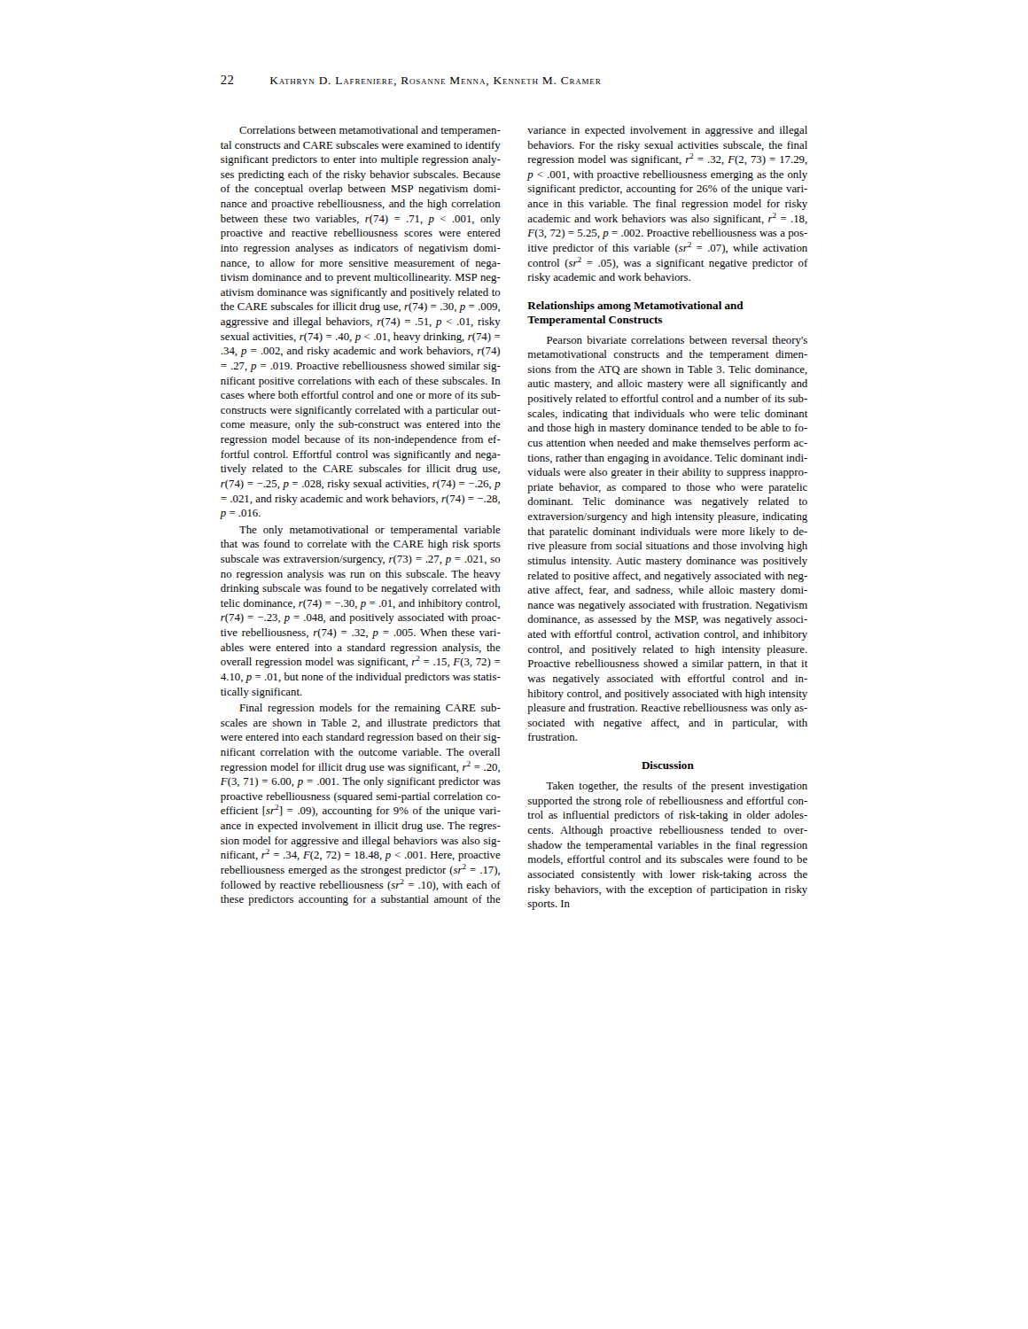22 Kathryn D. Lafreniere, Rosanne Menna, Kenneth M. Cramer
Correlations between metamotivational and temperamental constructs and CARE subscales were examined to identify significant predictors to enter into multiple regression analyses predicting each of the risky behavior subscales. Because of the conceptual overlap between MSP negativism dominance and proactive rebelliousness, and the high correlation between these two variables, r(74) = .71, p < .001, only proactive and reactive rebelliousness scores were entered into regression analyses as indicators of negativism dominance, to allow for more sensitive measurement of negativism dominance and to prevent multicollinearity. MSP negativism dominance was significantly and positively related to the CARE subscales for illicit drug use, r(74) = .30, p = .009, aggressive and illegal behaviors, r(74) = .51, p < .01, risky sexual activities, r(74) = .40, p < .01, heavy drinking, r(74) = .34, p = .002, and risky academic and work behaviors, r(74) = .27, p = .019. Proactive rebelliousness showed similar significant positive correlations with each of these subscales. In cases where both effortful control and one or more of its sub-constructs were significantly correlated with a particular outcome measure, only the sub-construct was entered into the regression model because of its non-independence from effortful control. Effortful control was significantly and negatively related to the CARE subscales for illicit drug use, r(74) = −.25, p = .028, risky sexual activities, r(74) = −.26, p = .021, and risky academic and work behaviors, r(74) = −.28, p = .016.
The only metamotivational or temperamental variable that was found to correlate with the CARE high risk sports subscale was extraversion/surgency, r(73) = .27, p = .021, so no regression analysis was run on this subscale. The heavy drinking subscale was found to be negatively correlated with telic dominance, r(74) = −.30, p = .01, and inhibitory control, r(74) = −.23, p = .048, and positively associated with proactive rebelliousness, r(74) = .32, p = .005. When these variables were entered into a standard regression analysis, the overall regression model was significant, r2 = .15, F(3, 72) = 4.10, p = .01, but none of the individual predictors was statistically significant.
Final regression models for the remaining CARE subscales are shown in Table 2, and illustrate predictors that were entered into each standard regression based on their significant correlation with the outcome variable. The overall regression model for illicit drug use was significant, r2 = .20, F(3, 71) = 6.00, p = .001. The only significant predictor was proactive rebelliousness (squared semi-partial correlation coefficient [sr2] = .09), accounting for 9% of the unique variance in expected involvement in illicit drug use. The regression model for aggressive and illegal behaviors was also significant, r2 = .34, F(2, 72) = 18.48, p < .001. Here, proactive rebelliousness emerged as the strongest predictor (sr2 = .17), followed by reactive rebelliousness (sr2 = .10), with each of these predictors accounting for a substantial amount of the variance in expected involvement in aggressive and illegal behaviors. For the risky sexual activities subscale, the final regression model was significant, r2 = .32, F(2, 73) = 17.29, p < .001, with proactive rebelliousness emerging as the only significant predictor, accounting for 26% of the unique variance in this variable. The final regression model for risky academic and work behaviors was also significant, r2 = .18, F(3, 72) = 5.25, p = .002. Proactive rebelliousness was a positive predictor of this variable (sr2 = .07), while activation control (sr2 = .05), was a significant negative predictor of risky academic and work behaviors.
Relationships among Metamotivational and Temperamental Constructs
Pearson bivariate correlations between reversal theory's metamotivational constructs and the temperament dimensions from the ATQ are shown in Table 3. Telic dominance, autic mastery, and alloic mastery were all significantly and positively related to effortful control and a number of its subscales, indicating that individuals who were telic dominant and those high in mastery dominance tended to be able to focus attention when needed and make themselves perform actions, rather than engaging in avoidance. Telic dominant individuals were also greater in their ability to suppress inappropriate behavior, as compared to those who were paratelic dominant. Telic dominance was negatively related to extraversion/surgency and high intensity pleasure, indicating that paratelic dominant individuals were more likely to derive pleasure from social situations and those involving high stimulus intensity. Autic mastery dominance was positively related to positive affect, and negatively associated with negative affect, fear, and sadness, while alloic mastery dominance was negatively associated with frustration. Negativism dominance, as assessed by the MSP, was negatively associated with effortful control, activation control, and inhibitory control, and positively related to high intensity pleasure. Proactive rebelliousness showed a similar pattern, in that it was negatively associated with effortful control and inhibitory control, and positively associated with high intensity pleasure and frustration. Reactive rebelliousness was only associated with negative affect, and in particular, with frustration.
Discussion
Taken together, the results of the present investigation supported the strong role of rebelliousness and effortful control as influential predictors of risk-taking in older adolescents. Although proactive rebelliousness tended to overshadow the temperamental variables in the final regression models, effortful control and its subscales were found to be associated consistently with lower risk-taking across the risky behaviors, with the exception of participation in risky sports. In